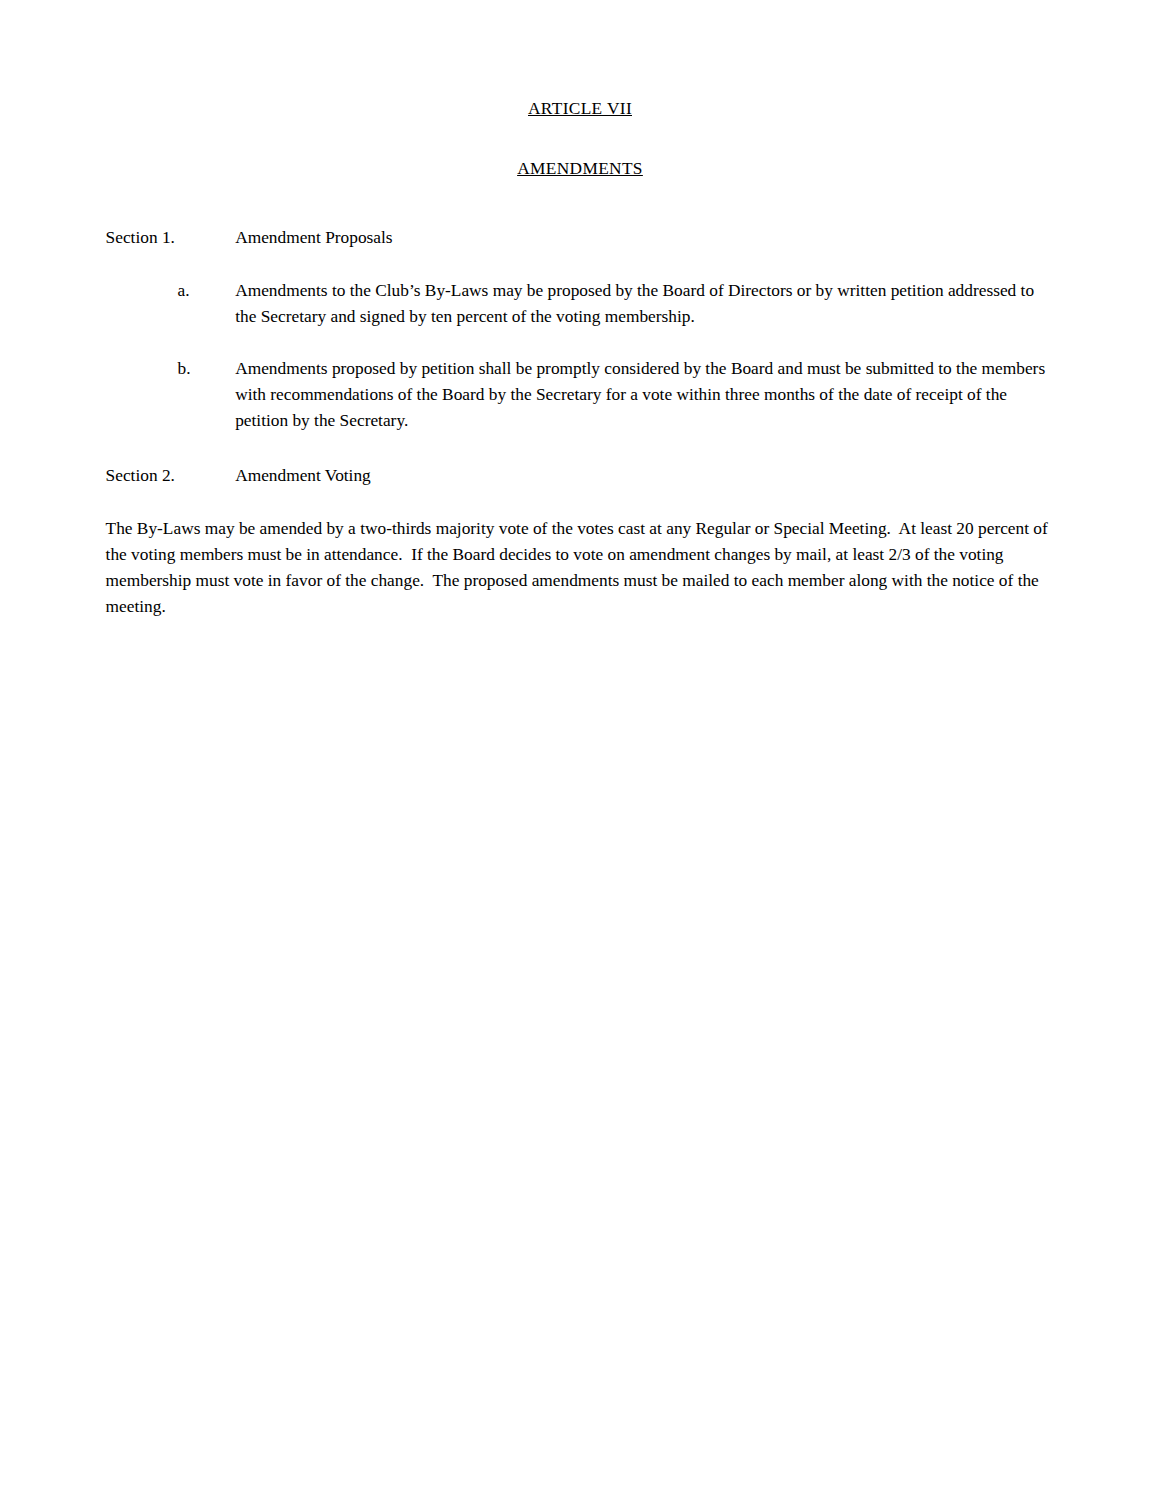ARTICLE VII
AMENDMENTS
Section 1. Amendment Proposals
a. Amendments to the Club’s By-Laws may be proposed by the Board of Directors or by written petition addressed to the Secretary and signed by ten percent of the voting membership.
b. Amendments proposed by petition shall be promptly considered by the Board and must be submitted to the members with recommendations of the Board by the Secretary for a vote within three months of the date of receipt of the petition by the Secretary.
Section 2. Amendment Voting
The By-Laws may be amended by a two-thirds majority vote of the votes cast at any Regular or Special Meeting. At least 20 percent of the voting members must be in attendance. If the Board decides to vote on amendment changes by mail, at least 2/3 of the voting membership must vote in favor of the change. The proposed amendments must be mailed to each member along with the notice of the meeting.